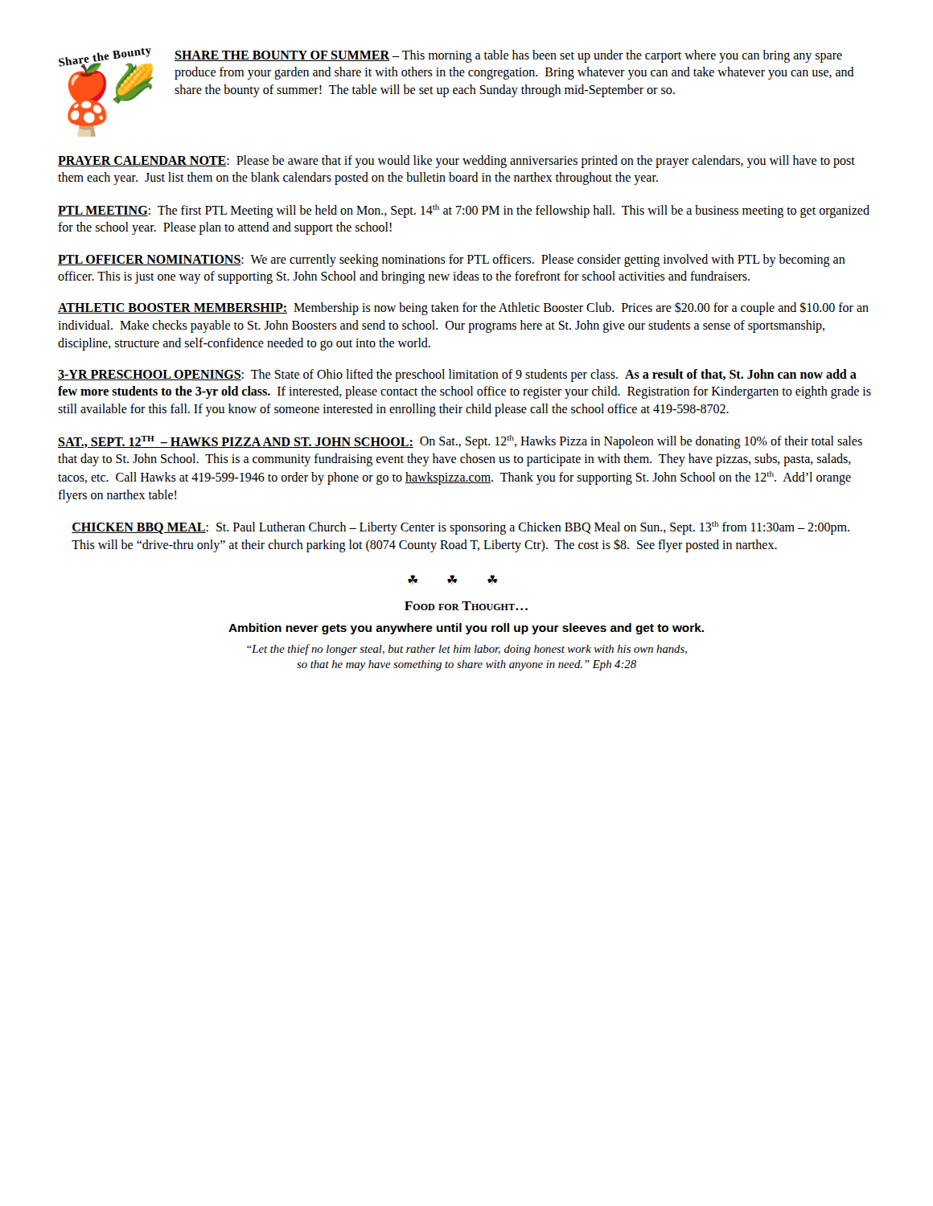Share the Bounty
🍎🌽🍄
SHARE THE BOUNTY OF SUMMER – This morning a table has been set up under the carport where you can bring any spare produce from your garden and share it with others in the congregation. Bring whatever you can and take whatever you can use, and share the bounty of summer! The table will be set up each Sunday through mid-September or so.
PRAYER CALENDAR NOTE: Please be aware that if you would like your wedding anniversaries printed on the prayer calendars, you will have to post them each year. Just list them on the blank calendars posted on the bulletin board in the narthex throughout the year.
PTL MEETING: The first PTL Meeting will be held on Mon., Sept. 14th at 7:00 PM in the fellowship hall. This will be a business meeting to get organized for the school year. Please plan to attend and support the school!
PTL OFFICER NOMINATIONS: We are currently seeking nominations for PTL officers. Please consider getting involved with PTL by becoming an officer. This is just one way of supporting St. John School and bringing new ideas to the forefront for school activities and fundraisers.
ATHLETIC BOOSTER MEMBERSHIP: Membership is now being taken for the Athletic Booster Club. Prices are $20.00 for a couple and $10.00 for an individual. Make checks payable to St. John Boosters and send to school. Our programs here at St. John give our students a sense of sportsmanship, discipline, structure and self-confidence needed to go out into the world.
3-YR PRESCHOOL OPENINGS: The State of Ohio lifted the preschool limitation of 9 students per class. As a result of that, St. John can now add a few more students to the 3-yr old class. If interested, please contact the school office to register your child. Registration for Kindergarten to eighth grade is still available for this fall. If you know of someone interested in enrolling their child please call the school office at 419-598-8702.
SAT., SEPT. 12TH – HAWKS PIZZA AND ST. JOHN SCHOOL: On Sat., Sept. 12th, Hawks Pizza in Napoleon will be donating 10% of their total sales that day to St. John School. This is a community fundraising event they have chosen us to participate in with them. They have pizzas, subs, pasta, salads, tacos, etc. Call Hawks at 419-599-1946 to order by phone or go to hawkspizza.com. Thank you for supporting St. John School on the 12th. Add’l orange flyers on narthex table!
CHICKEN BBQ MEAL: St. Paul Lutheran Church – Liberty Center is sponsoring a Chicken BBQ Meal on Sun., Sept. 13th from 11:30am – 2:00pm. This will be “drive-thru only” at their church parking lot (8074 County Road T, Liberty Ctr). The cost is $8. See flyer posted in narthex.
☘☘☘
Food for Thought…
Ambition never gets you anywhere until you roll up your sleeves and get to work.
“Let the thief no longer steal, but rather let him labor, doing honest work with his own hands,
so that he may have something to share with anyone in need.” Eph 4:28